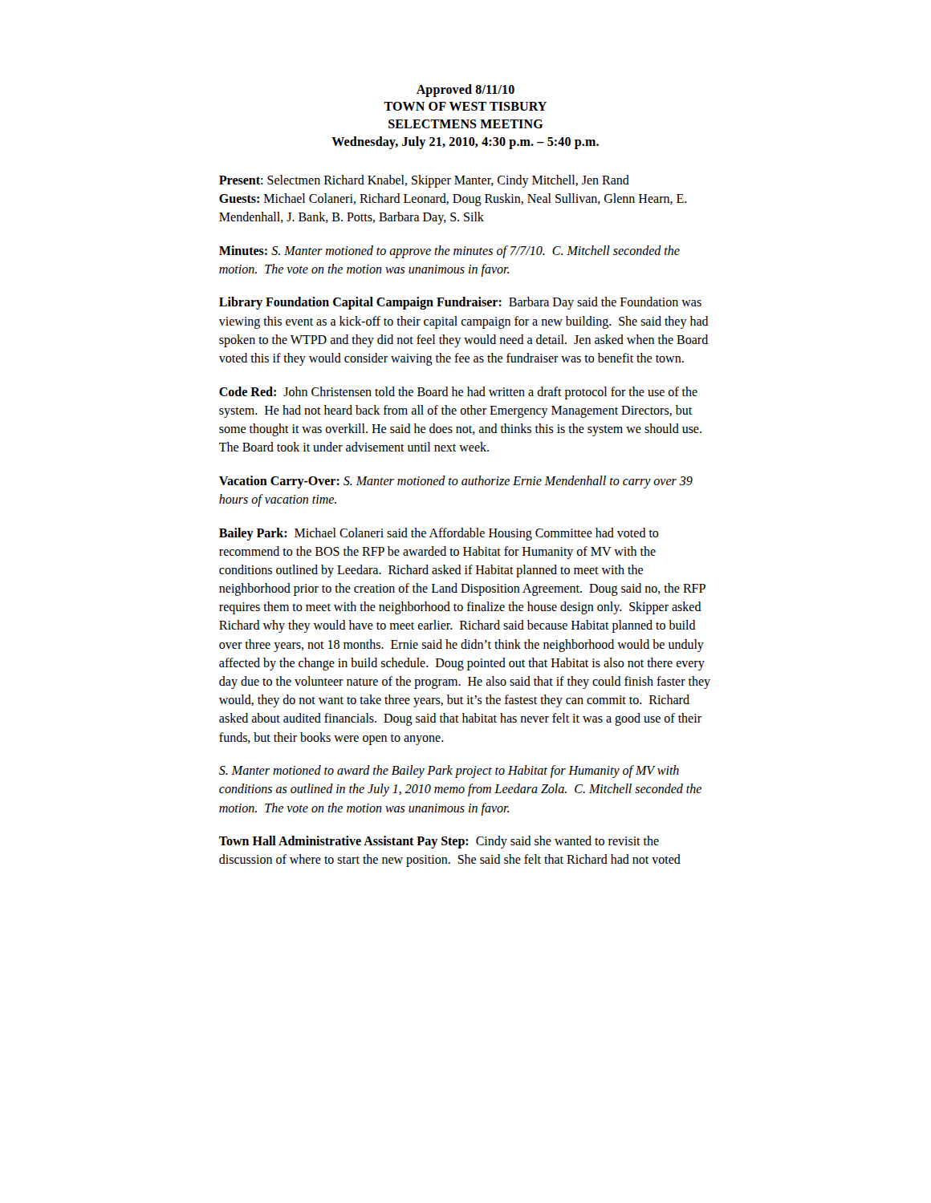Approved 8/11/10
TOWN OF WEST TISBURY
SELECTMENS MEETING
Wednesday, July 21, 2010, 4:30 p.m. – 5:40 p.m.
Present: Selectmen Richard Knabel, Skipper Manter, Cindy Mitchell, Jen Rand
Guests: Michael Colaneri, Richard Leonard, Doug Ruskin, Neal Sullivan, Glenn Hearn, E. Mendenhall, J. Bank, B. Potts, Barbara Day, S. Silk
Minutes: S. Manter motioned to approve the minutes of 7/7/10. C. Mitchell seconded the motion. The vote on the motion was unanimous in favor.
Library Foundation Capital Campaign Fundraiser: Barbara Day said the Foundation was viewing this event as a kick-off to their capital campaign for a new building. She said they had spoken to the WTPD and they did not feel they would need a detail. Jen asked when the Board voted this if they would consider waiving the fee as the fundraiser was to benefit the town.
Code Red: John Christensen told the Board he had written a draft protocol for the use of the system. He had not heard back from all of the other Emergency Management Directors, but some thought it was overkill. He said he does not, and thinks this is the system we should use. The Board took it under advisement until next week.
Vacation Carry-Over: S. Manter motioned to authorize Ernie Mendenhall to carry over 39 hours of vacation time.
Bailey Park: Michael Colaneri said the Affordable Housing Committee had voted to recommend to the BOS the RFP be awarded to Habitat for Humanity of MV with the conditions outlined by Leedara. Richard asked if Habitat planned to meet with the neighborhood prior to the creation of the Land Disposition Agreement. Doug said no, the RFP requires them to meet with the neighborhood to finalize the house design only. Skipper asked Richard why they would have to meet earlier. Richard said because Habitat planned to build over three years, not 18 months. Ernie said he didn’t think the neighborhood would be unduly affected by the change in build schedule. Doug pointed out that Habitat is also not there every day due to the volunteer nature of the program. He also said that if they could finish faster they would, they do not want to take three years, but it’s the fastest they can commit to. Richard asked about audited financials. Doug said that habitat has never felt it was a good use of their funds, but their books were open to anyone.
S. Manter motioned to award the Bailey Park project to Habitat for Humanity of MV with conditions as outlined in the July 1, 2010 memo from Leedara Zola. C. Mitchell seconded the motion. The vote on the motion was unanimous in favor.
Town Hall Administrative Assistant Pay Step: Cindy said she wanted to revisit the discussion of where to start the new position. She said she felt that Richard had not voted